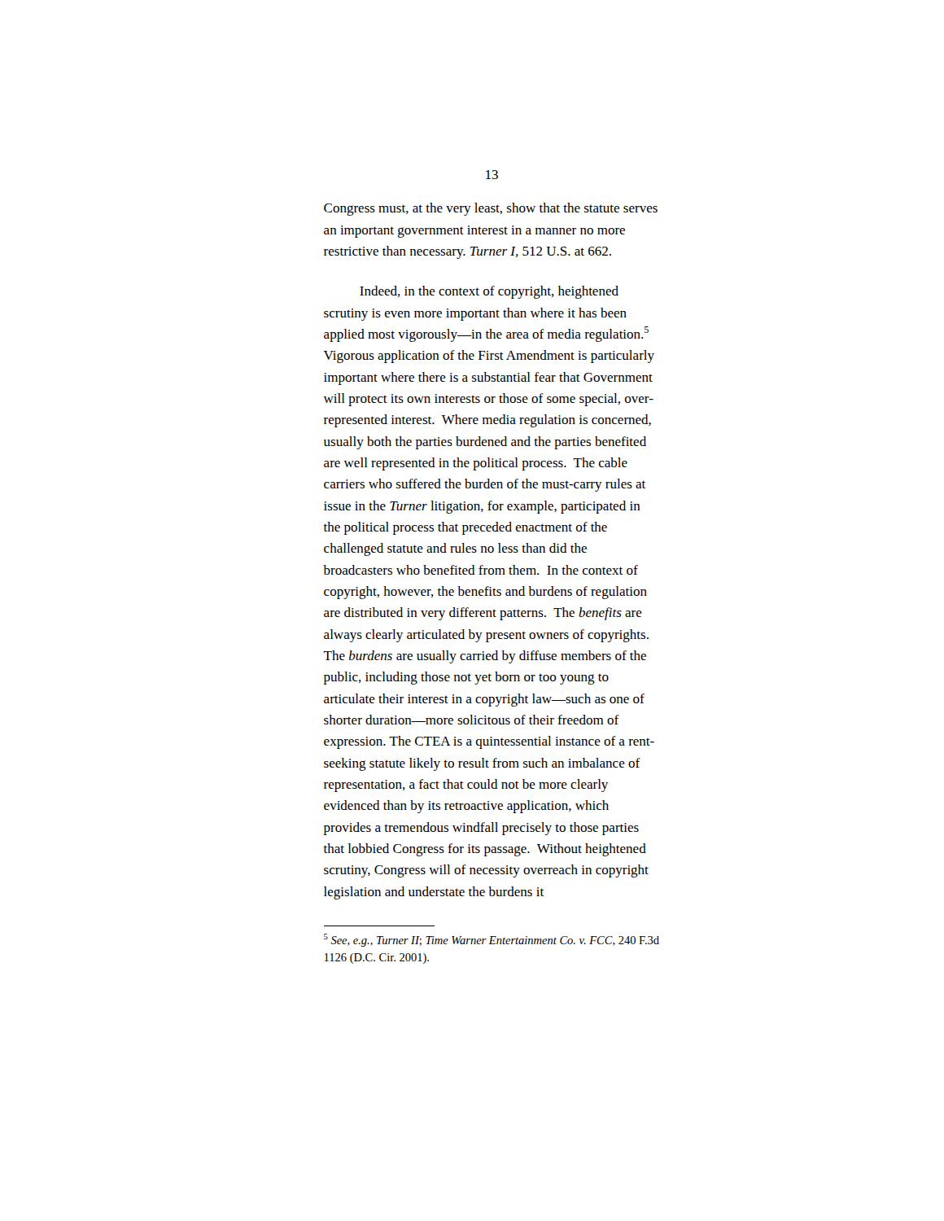13
Congress must, at the very least, show that the statute serves an important government interest in a manner no more restrictive than necessary. Turner I, 512 U.S. at 662.
Indeed, in the context of copyright, heightened scrutiny is even more important than where it has been applied most vigorously—in the area of media regulation.5 Vigorous application of the First Amendment is particularly important where there is a substantial fear that Government will protect its own interests or those of some special, over-represented interest. Where media regulation is concerned, usually both the parties burdened and the parties benefited are well represented in the political process. The cable carriers who suffered the burden of the must-carry rules at issue in the Turner litigation, for example, participated in the political process that preceded enactment of the challenged statute and rules no less than did the broadcasters who benefited from them. In the context of copyright, however, the benefits and burdens of regulation are distributed in very different patterns. The benefits are always clearly articulated by present owners of copyrights. The burdens are usually carried by diffuse members of the public, including those not yet born or too young to articulate their interest in a copyright law—such as one of shorter duration—more solicitous of their freedom of expression. The CTEA is a quintessential instance of a rent-seeking statute likely to result from such an imbalance of representation, a fact that could not be more clearly evidenced than by its retroactive application, which provides a tremendous windfall precisely to those parties that lobbied Congress for its passage. Without heightened scrutiny, Congress will of necessity overreach in copyright legislation and understate the burdens it
5 See, e.g., Turner II; Time Warner Entertainment Co. v. FCC, 240 F.3d 1126 (D.C. Cir. 2001).